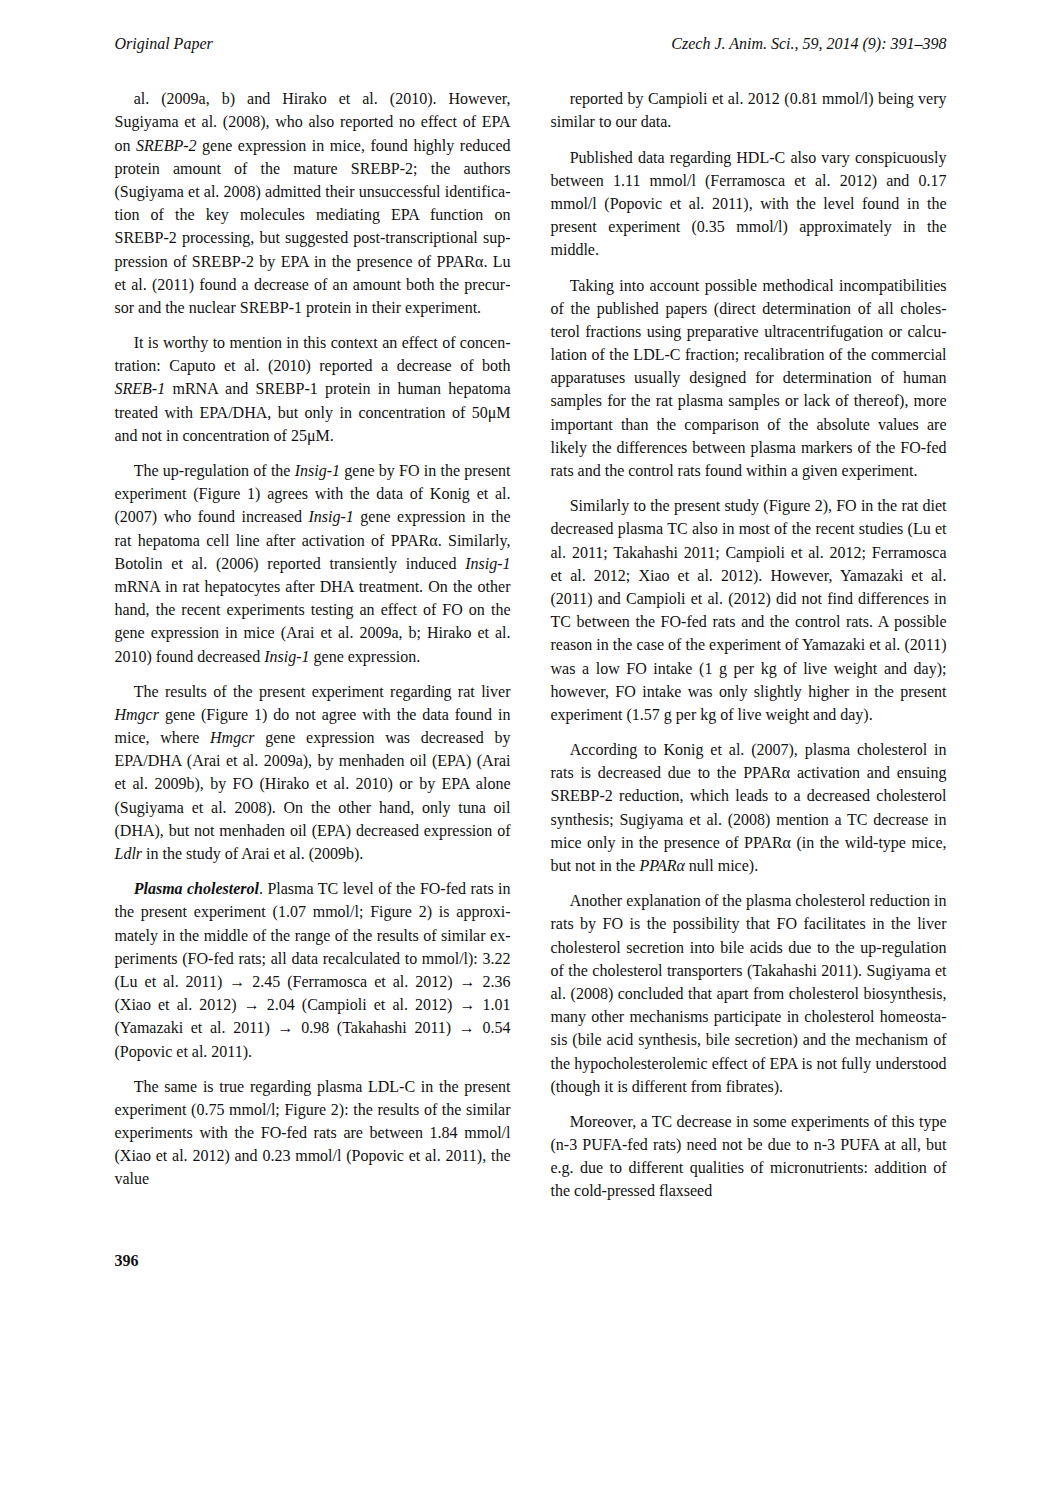Original Paper Czech J. Anim. Sci., 59, 2014 (9): 391–398
al. (2009a, b) and Hirako et al. (2010). However, Sugiyama et al. (2008), who also reported no effect of EPA on SREBP-2 gene expression in mice, found highly reduced protein amount of the mature SREBP-2; the authors (Sugiyama et al. 2008) admitted their unsuccessful identification of the key molecules mediating EPA function on SREBP-2 processing, but suggested post-transcriptional suppression of SREBP-2 by EPA in the presence of PPARα. Lu et al. (2011) found a decrease of an amount both the precursor and the nuclear SREBP-1 protein in their experiment.
It is worthy to mention in this context an effect of concentration: Caputo et al. (2010) reported a decrease of both SREB-1 mRNA and SREBP-1 protein in human hepatoma treated with EPA/DHA, but only in concentration of 50μM and not in concentration of 25μM.
The up-regulation of the Insig-1 gene by FO in the present experiment (Figure 1) agrees with the data of Konig et al. (2007) who found increased Insig-1 gene expression in the rat hepatoma cell line after activation of PPARα. Similarly, Botolin et al. (2006) reported transiently induced Insig-1 mRNA in rat hepatocytes after DHA treatment. On the other hand, the recent experiments testing an effect of FO on the gene expression in mice (Arai et al. 2009a, b; Hirako et al. 2010) found decreased Insig-1 gene expression.
The results of the present experiment regarding rat liver Hmgcr gene (Figure 1) do not agree with the data found in mice, where Hmgcr gene expression was decreased by EPA/DHA (Arai et al. 2009a), by menhaden oil (EPA) (Arai et al. 2009b), by FO (Hirako et al. 2010) or by EPA alone (Sugiyama et al. 2008). On the other hand, only tuna oil (DHA), but not menhaden oil (EPA) decreased expression of Ldlr in the study of Arai et al. (2009b).
Plasma cholesterol. Plasma TC level of the FO-fed rats in the present experiment (1.07 mmol/l; Figure 2) is approximately in the middle of the range of the results of similar experiments (FO-fed rats; all data recalculated to mmol/l): 3.22 (Lu et al. 2011) → 2.45 (Ferramosca et al. 2012) → 2.36 (Xiao et al. 2012) → 2.04 (Campioli et al. 2012) → 1.01 (Yamazaki et al. 2011) → 0.98 (Takahashi 2011) → 0.54 (Popovic et al. 2011).
The same is true regarding plasma LDL-C in the present experiment (0.75 mmol/l; Figure 2): the results of the similar experiments with the FO-fed rats are between 1.84 mmol/l (Xiao et al. 2012) and 0.23 mmol/l (Popovic et al. 2011), the value
reported by Campioli et al. 2012 (0.81 mmol/l) being very similar to our data.
Published data regarding HDL-C also vary conspicuously between 1.11 mmol/l (Ferramosca et al. 2012) and 0.17 mmol/l (Popovic et al. 2011), with the level found in the present experiment (0.35 mmol/l) approximately in the middle.
Taking into account possible methodical incompatibilities of the published papers (direct determination of all cholesterol fractions using preparative ultracentrifugation or calculation of the LDL-C fraction; recalibration of the commercial apparatuses usually designed for determination of human samples for the rat plasma samples or lack of thereof), more important than the comparison of the absolute values are likely the differences between plasma markers of the FO-fed rats and the control rats found within a given experiment.
Similarly to the present study (Figure 2), FO in the rat diet decreased plasma TC also in most of the recent studies (Lu et al. 2011; Takahashi 2011; Campioli et al. 2012; Ferramosca et al. 2012; Xiao et al. 2012). However, Yamazaki et al. (2011) and Campioli et al. (2012) did not find differences in TC between the FO-fed rats and the control rats. A possible reason in the case of the experiment of Yamazaki et al. (2011) was a low FO intake (1 g per kg of live weight and day); however, FO intake was only slightly higher in the present experiment (1.57 g per kg of live weight and day).
According to Konig et al. (2007), plasma cholesterol in rats is decreased due to the PPARα activation and ensuing SREBP-2 reduction, which leads to a decreased cholesterol synthesis; Sugiyama et al. (2008) mention a TC decrease in mice only in the presence of PPARα (in the wild-type mice, but not in the PPARα null mice).
Another explanation of the plasma cholesterol reduction in rats by FO is the possibility that FO facilitates in the liver cholesterol secretion into bile acids due to the up-regulation of the cholesterol transporters (Takahashi 2011). Sugiyama et al. (2008) concluded that apart from cholesterol biosynthesis, many other mechanisms participate in cholesterol homeostasis (bile acid synthesis, bile secretion) and the mechanism of the hypocholesterolemic effect of EPA is not fully understood (though it is different from fibrates).
Moreover, a TC decrease in some experiments of this type (n-3 PUFA-fed rats) need not be due to n-3 PUFA at all, but e.g. due to different qualities of micronutrients: addition of the cold-pressed flaxseed
396